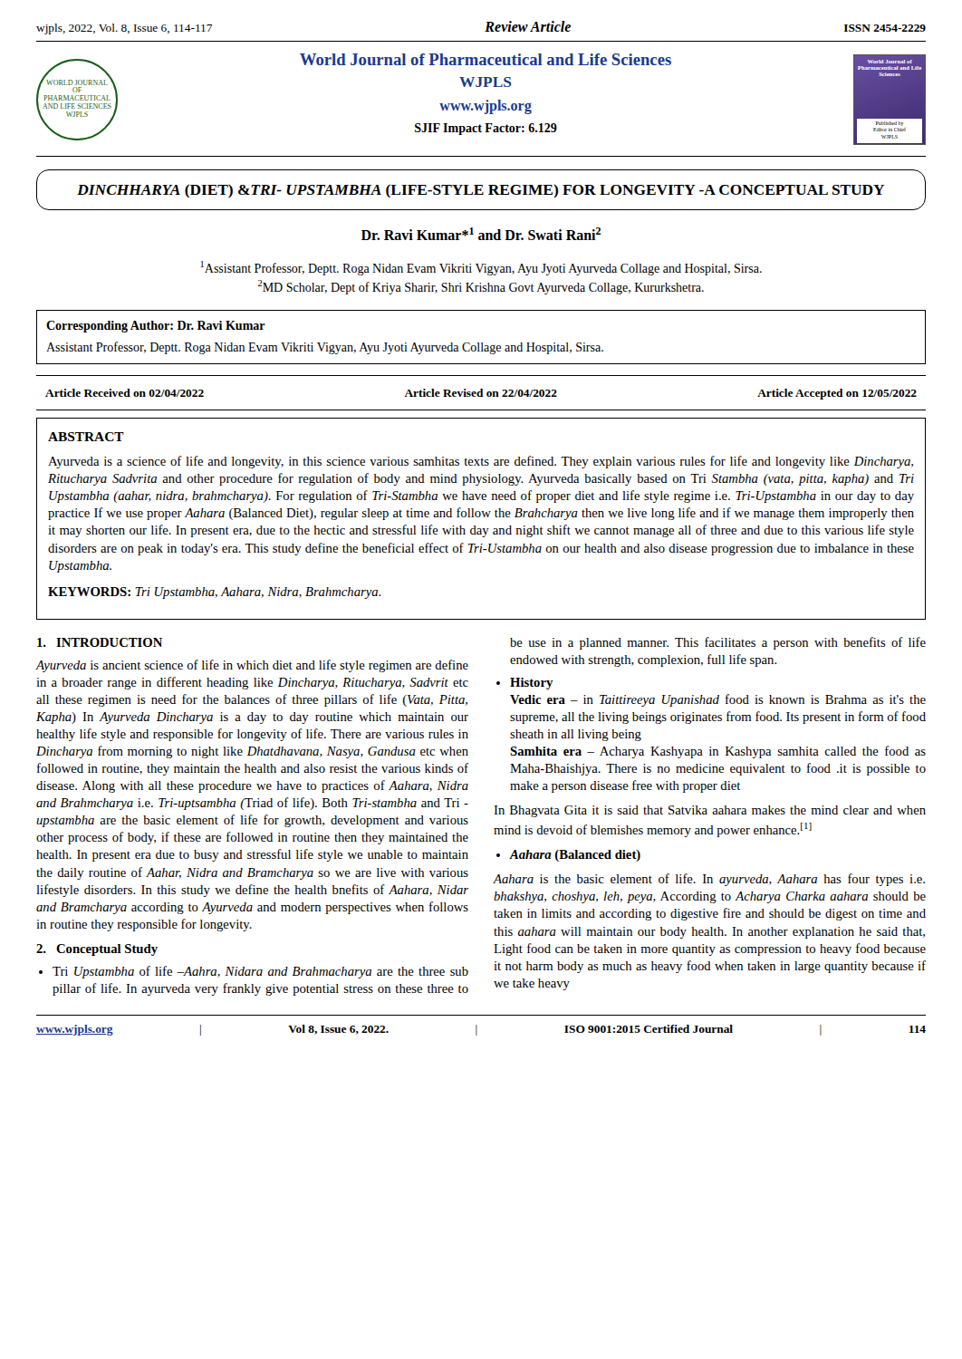wjpls, 2022, Vol. 8, Issue 6, 114-117 Review Article ISSN 2454-2229
WORLD JOURNAL OF PHARMACEUTICAL AND LIFE SCIENCES
WJPLS
World Journal of Pharmaceutical and Life Sciences
WJPLS
www.wjpls.org
SJIF Impact Factor: 6.129
World Journal of Pharmaceutical and Life Sciences
Published by
Editor in Chief
WJPLS
DINCHHARYA (DIET) &TRI- UPSTAMBHA (LIFE-STYLE REGIME) FOR LONGEVITY -A CONCEPTUAL STUDY
Dr. Ravi Kumar*1 and Dr. Swati Rani2
1Assistant Professor, Deptt. Roga Nidan Evam Vikriti Vigyan, Ayu Jyoti Ayurveda Collage and Hospital, Sirsa.
2MD Scholar, Dept of Kriya Sharir, Shri Krishna Govt Ayurveda Collage, Kururkshetra.
Corresponding Author: Dr. Ravi Kumar
Assistant Professor, Deptt. Roga Nidan Evam Vikriti Vigyan, Ayu Jyoti Ayurveda Collage and Hospital, Sirsa.
Article Received on 02/04/2022 Article Revised on 22/04/2022 Article Accepted on 12/05/2022
ABSTRACT
Ayurveda is a science of life and longevity, in this science various samhitas texts are defined. They explain various rules for life and longevity like Dincharya, Ritucharya Sadvrita and other procedure for regulation of body and mind physiology. Ayurveda basically based on Tri Stambha (vata, pitta, kapha) and Tri Upstambha (aahar, nidra, brahmcharya). For regulation of Tri-Stambha we have need of proper diet and life style regime i.e. Tri-Upstambha in our day to day practice If we use proper Aahara (Balanced Diet), regular sleep at time and follow the Brahcharya then we live long life and if we manage them improperly then it may shorten our life. In present era, due to the hectic and stressful life with day and night shift we cannot manage all of three and due to this various life style disorders are on peak in today's era. This study define the beneficial effect of Tri-Ustambha on our health and also disease progression due to imbalance in these Upstambha.
KEYWORDS: Tri Upstambha, Aahara, Nidra, Brahmcharya.
1. INTRODUCTION
Ayurveda is ancient science of life in which diet and life style regimen are define in a broader range in different heading like Dincharya, Ritucharya, Sadvrit etc all these regimen is need for the balances of three pillars of life (Vata, Pitta, Kapha) In Ayurveda Dincharya is a day to day routine which maintain our healthy life style and responsible for longevity of life. There are various rules in Dincharya from morning to night like Dhatdhavana, Nasya, Gandusa etc when followed in routine, they maintain the health and also resist the various kinds of disease. Along with all these procedure we have to practices of Aahara, Nidra and Brahmcharya i.e. Tri-uptsambha (Triad of life). Both Tri-stambha and Tri -upstambha are the basic element of life for growth, development and various other process of body, if these are followed in routine then they maintained the health. In present era due to busy and stressful life style we unable to maintain the daily routine of Aahar, Nidra and Bramcharya so we are live with various lifestyle disorders. In this study we define the health bnefits of Aahara, Nidar and Bramcharya according to Ayurveda and modern perspectives when follows in routine they responsible for longevity.
2. Conceptual Study
Tri Upstambha of life –Aahra, Nidara and Brahmacharya are the three sub pillar of life. In ayurveda very frankly give potential stress on these three to be use in a planned manner. This facilitates a person with benefits of life endowed with strength, complexion, full life span.
History
Vedic era – in Taittireeya Upanishad food is known is Brahma as it's the supreme, all the living beings originates from food. Its present in form of food sheath in all living being
Samhita era – Acharya Kashyapa in Kashypa samhita called the food as Maha-Bhaishjya. There is no medicine equivalent to food .it is possible to make a person disease free with proper diet
In Bhagvata Gita it is said that Satvika aahara makes the mind clear and when mind is devoid of blemishes memory and power enhance.[1]
Aahara (Balanced diet)
Aahara is the basic element of life. In ayurveda, Aahara has four types i.e. bhakshya, choshya, leh, peya, According to Acharya Charka aahara should be taken in limits and according to digestive fire and should be digest on time and this aahara will maintain our body health. In another explanation he said that, Light food can be taken in more quantity as compression to heavy food because it not harm body as much as heavy food when taken in large quantity because if we take heavy
www.wjpls.org | Vol 8, Issue 6, 2022. | ISO 9001:2015 Certified Journal | 114